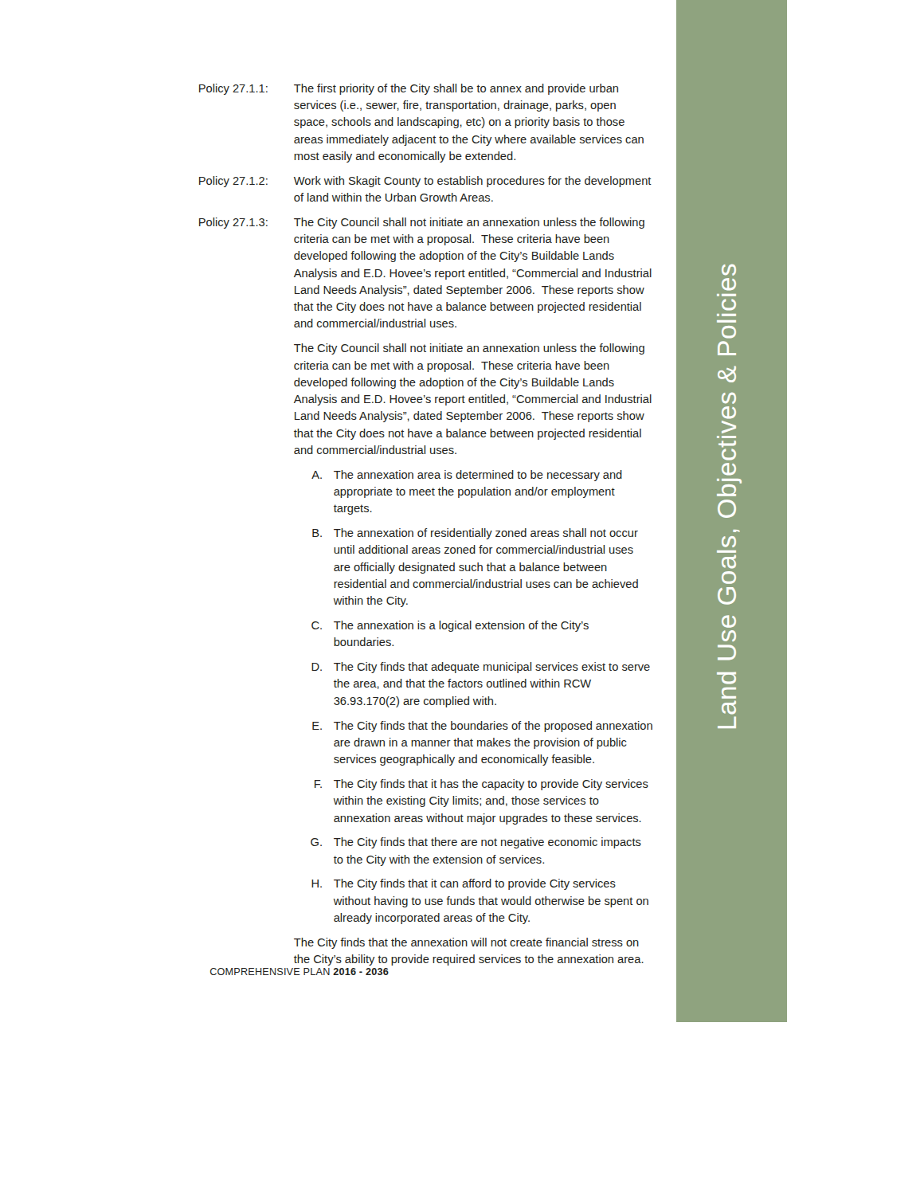Land Use Goals, Objectives & Policies
Policy 27.1.1:
The first priority of the City shall be to annex and provide urban services (i.e., sewer, fire, transportation, drainage, parks, open space, schools and landscaping, etc) on a priority basis to those areas immediately adjacent to the City where available services can most easily and economically be extended.
Policy 27.1.2:
Work with Skagit County to establish procedures for the development of land within the Urban Growth Areas.
Policy 27.1.3:
The City Council shall not initiate an annexation unless the following criteria can be met with a proposal. These criteria have been developed following the adoption of the City’s Buildable Lands Analysis and E.D. Hovee’s report entitled, “Commercial and Industrial Land Needs Analysis”, dated September 2006. These reports show that the City does not have a balance between projected residential and commercial/industrial uses.
The City Council shall not initiate an annexation unless the following criteria can be met with a proposal. These criteria have been developed following the adoption of the City’s Buildable Lands Analysis and E.D. Hovee’s report entitled, “Commercial and Industrial Land Needs Analysis”, dated September 2006. These reports show that the City does not have a balance between projected residential and commercial/industrial uses.
The annexation area is determined to be necessary and appropriate to meet the population and/or employment targets.
The annexation of residentially zoned areas shall not occur until additional areas zoned for commercial/industrial uses are officially designated such that a balance between residential and commercial/industrial uses can be achieved within the City.
The annexation is a logical extension of the City’s boundaries.
The City finds that adequate municipal services exist to serve the area, and that the factors outlined within RCW 36.93.170(2) are complied with.
The City finds that the boundaries of the proposed annexation are drawn in a manner that makes the provision of public services geographically and economically feasible.
The City finds that it has the capacity to provide City services within the existing City limits; and, those services to annexation areas without major upgrades to these services.
The City finds that there are not negative economic impacts to the City with the extension of services.
The City finds that it can afford to provide City services without having to use funds that would otherwise be spent on already incorporated areas of the City.
The City finds that the annexation will not create financial stress on the City’s ability to provide required services to the annexation area.
COMPREHENSIVE PLAN 2016 - 2036